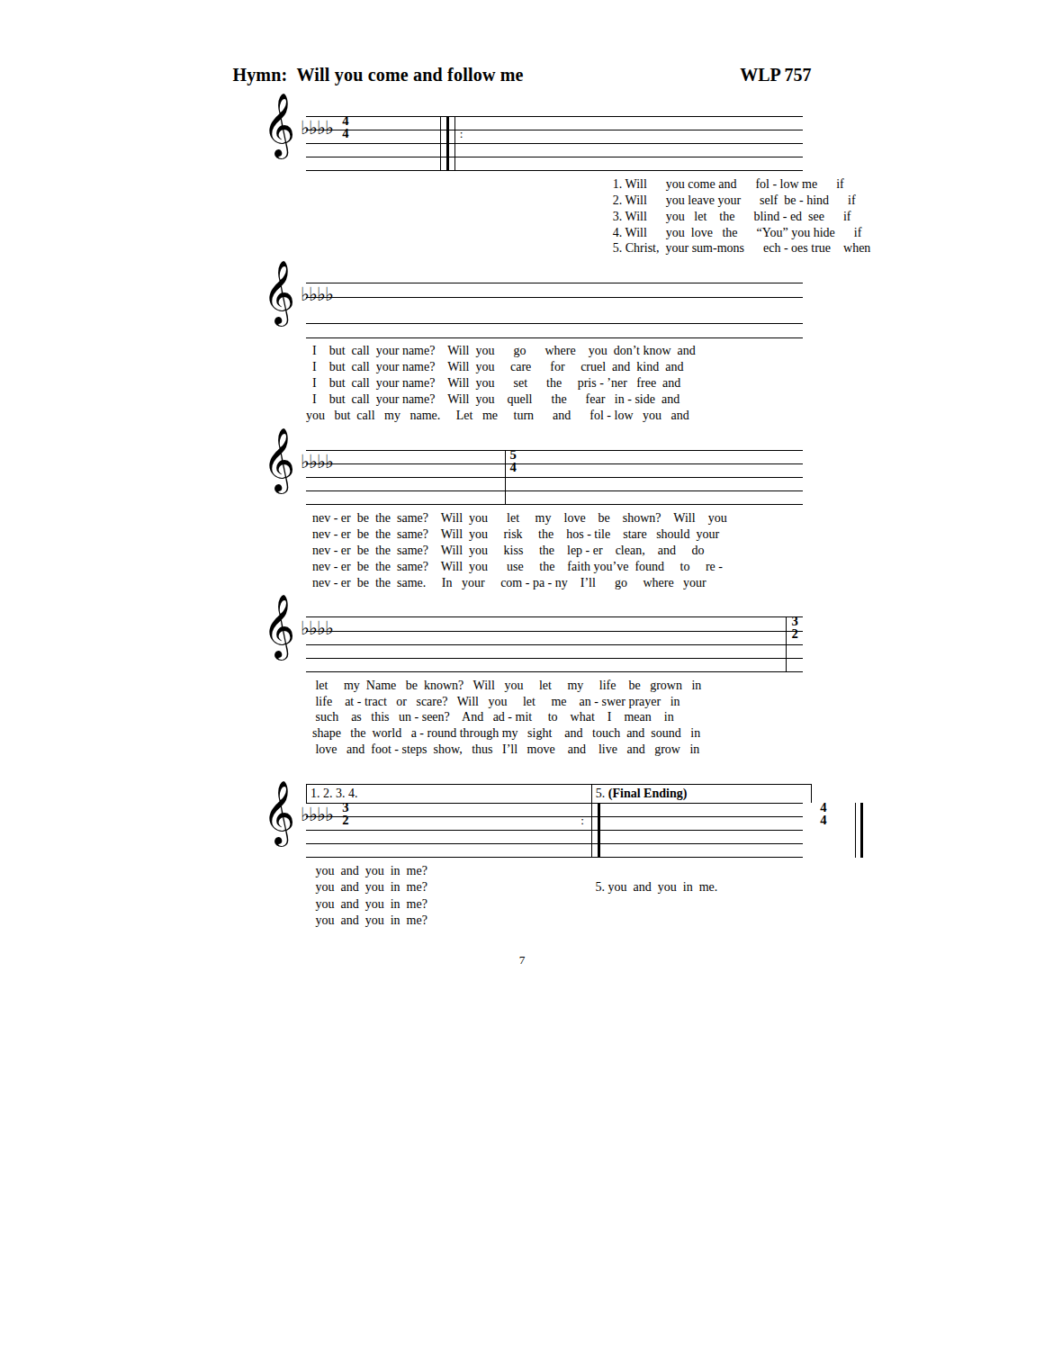Hymn: Will you come and follow me
WLP 757
𝄞 ♭♭♭♭ 44 :
1. Will you come and fol - low me if
2. Will you leave your self be - hind if
3. Will you let the blind - ed see if
4. Will you love the “You” you hide if
5. Christ, your sum-mons ech - oes true when
𝄞 ♭♭♭♭
I but call your name? Will you go where you don’t know and
I but call your name? Will you care for cruel and kind and
I but call your name? Will you set the pris - ’ner free and
I but call your name? Will you quell the fear in - side and
you but call my name. Let me turn and fol - low you and
𝄞 ♭♭♭♭ 54
nev - er be the same? Will you let my love be shown? Will you
nev - er be the same? Will you risk the hos - tile stare should your
nev - er be the same? Will you kiss the lep - er clean, and do
nev - er be the same? Will you use the faith you’ve found to re -
nev - er be the same. In your com - pa - ny I’ll go where your
𝄞 ♭♭♭♭ 32
let my Name be known? Will you let my life be grown in
life at - tract or scare? Will you let me an - swer prayer in
such as this un - seen? And ad - mit to what I mean in
shape the world a - round through my sight and touch and sound in
love and foot - steps show, thus I’ll move and live and grow in
1. 2. 3. 4.
5. (Final Ending)
𝄞 ♭♭♭♭ 32 : 44
you and you in me? you and you in me? you and you in me? you and you in me?
5. you and you in me.
7